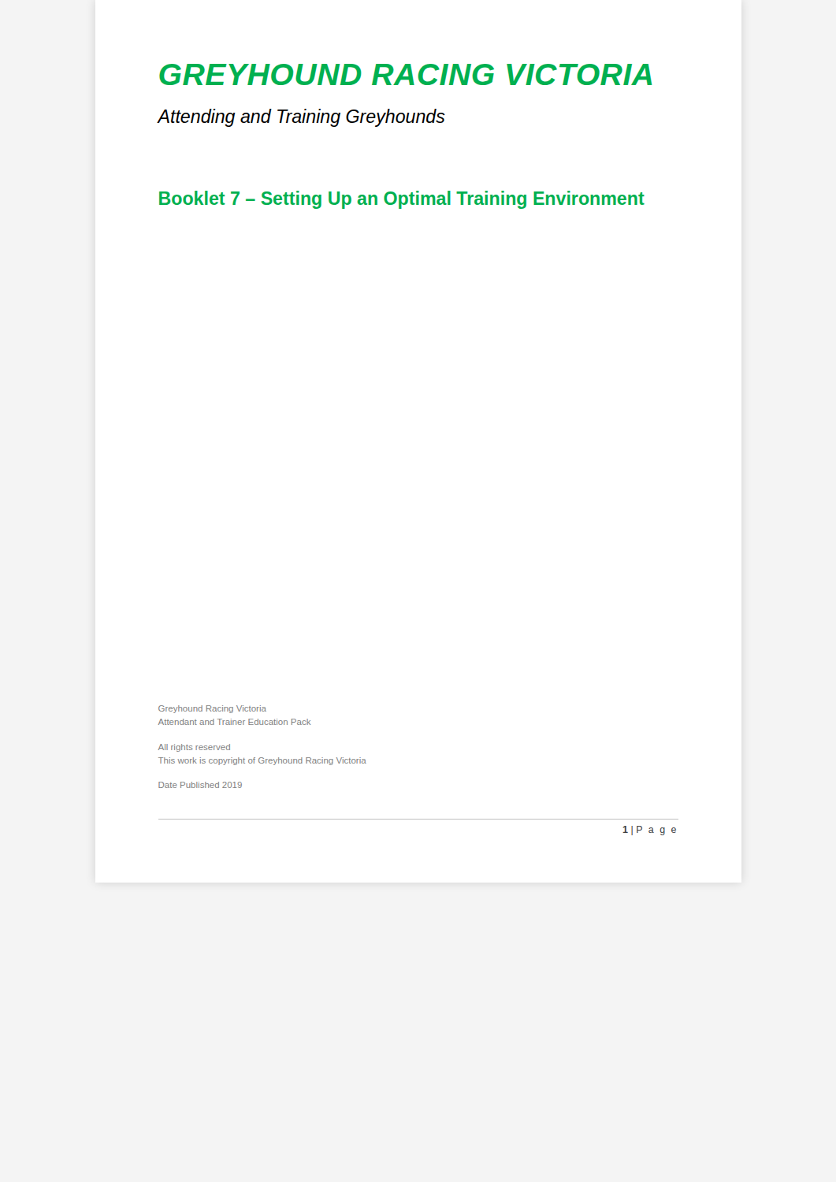GREYHOUND RACING VICTORIA
Attending and Training Greyhounds
Booklet 7 – Setting Up an Optimal Training Environment
Greyhound Racing Victoria
Attendant and Trainer Education Pack
All rights reserved
This work is copyright of Greyhound Racing Victoria
Date Published 2019
1 | P a g e